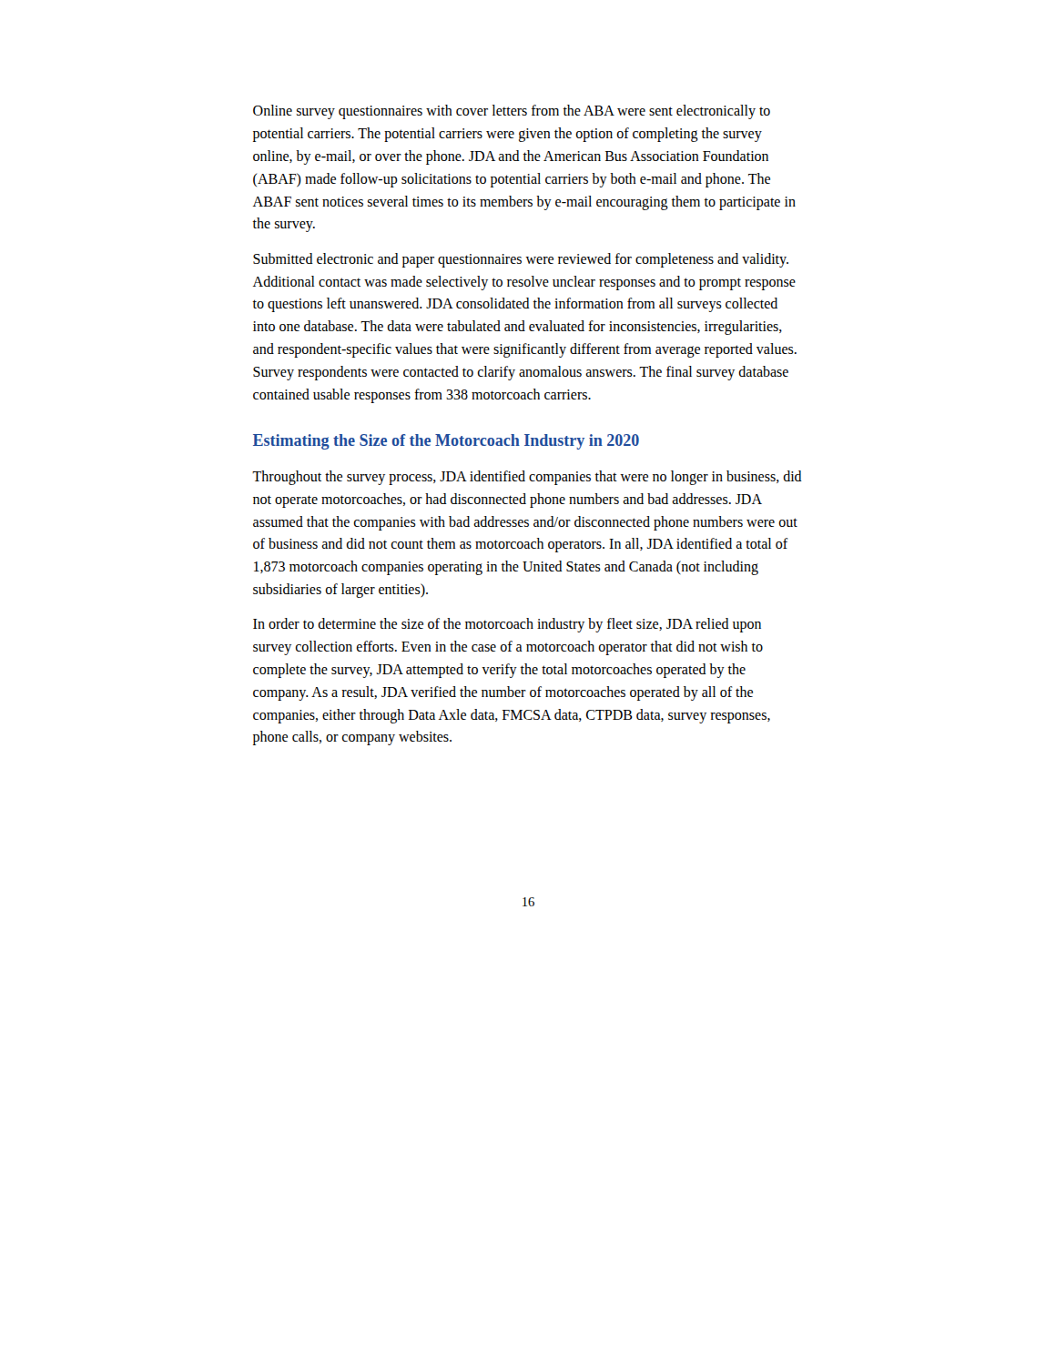Online survey questionnaires with cover letters from the ABA were sent electronically to potential carriers. The potential carriers were given the option of completing the survey online, by e-mail, or over the phone. JDA and the American Bus Association Foundation (ABAF) made follow-up solicitations to potential carriers by both e-mail and phone. The ABAF sent notices several times to its members by e-mail encouraging them to participate in the survey.
Submitted electronic and paper questionnaires were reviewed for completeness and validity. Additional contact was made selectively to resolve unclear responses and to prompt response to questions left unanswered. JDA consolidated the information from all surveys collected into one database. The data were tabulated and evaluated for inconsistencies, irregularities, and respondent-specific values that were significantly different from average reported values. Survey respondents were contacted to clarify anomalous answers. The final survey database contained usable responses from 338 motorcoach carriers.
Estimating the Size of the Motorcoach Industry in 2020
Throughout the survey process, JDA identified companies that were no longer in business, did not operate motorcoaches, or had disconnected phone numbers and bad addresses. JDA assumed that the companies with bad addresses and/or disconnected phone numbers were out of business and did not count them as motorcoach operators. In all, JDA identified a total of 1,873 motorcoach companies operating in the United States and Canada (not including subsidiaries of larger entities).
In order to determine the size of the motorcoach industry by fleet size, JDA relied upon survey collection efforts. Even in the case of a motorcoach operator that did not wish to complete the survey, JDA attempted to verify the total motorcoaches operated by the company. As a result, JDA verified the number of motorcoaches operated by all of the companies, either through Data Axle data, FMCSA data, CTPDB data, survey responses, phone calls, or company websites.
16